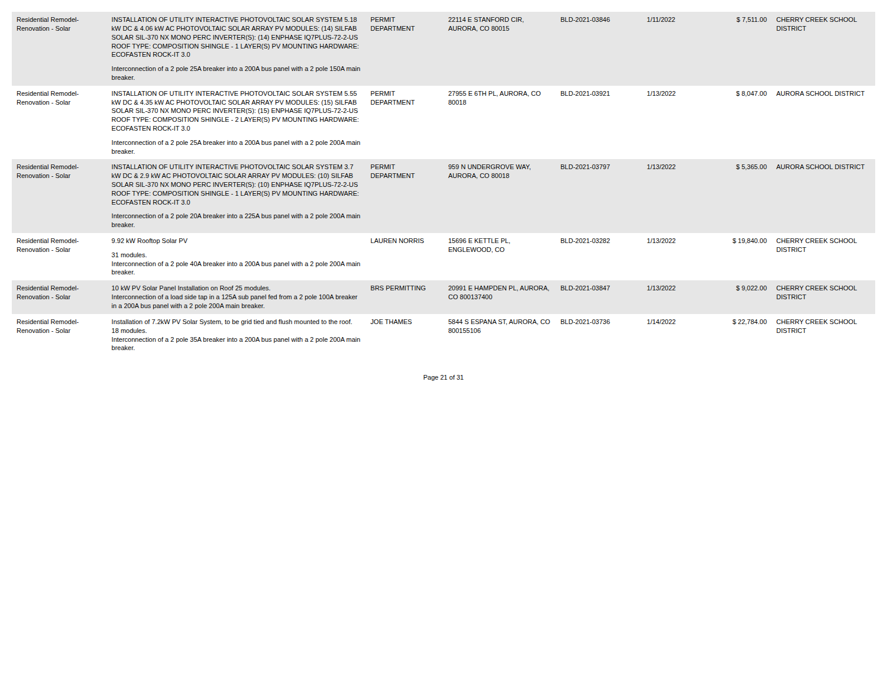| Residential Remodel-Renovation - Solar | INSTALLATION OF UTILITY INTERACTIVE PHOTOVOLTAIC SOLAR SYSTEM 5.18 kW DC & 4.06 kW AC PHOTOVOLTAIC SOLAR ARRAY PV MODULES: (14) SILFAB SOLAR SIL-370 NX MONO PERC INVERTER(S): (14) ENPHASE IQ7PLUS-72-2-US ROOF TYPE: COMPOSITION SHINGLE - 1 LAYER(S) PV MOUNTING HARDWARE: ECOFASTEN ROCK-IT 3.0 Interconnection of a 2 pole 25A breaker into a 200A bus panel with a 2 pole 150A main breaker. | PERMIT DEPARTMENT | 22114 E STANFORD CIR, AURORA, CO 80015 | BLD-2021-03846 | 1/11/2022 | $ 7,511.00 | CHERRY CREEK SCHOOL DISTRICT |
| Residential Remodel-Renovation - Solar | INSTALLATION OF UTILITY INTERACTIVE PHOTOVOLTAIC SOLAR SYSTEM 5.55 kW DC & 4.35 kW AC PHOTOVOLTAIC SOLAR ARRAY PV MODULES: (15) SILFAB SOLAR SIL-370 NX MONO PERC INVERTER(S): (15) ENPHASE IQ7PLUS-72-2-US ROOF TYPE: COMPOSITION SHINGLE - 2 LAYER(S) PV MOUNTING HARDWARE: ECOFASTEN ROCK-IT 3.0 Interconnection of a 2 pole 25A breaker into a 200A bus panel with a 2 pole 200A main breaker. | PERMIT DEPARTMENT | 27955 E 6TH PL, AURORA, CO 80018 | BLD-2021-03921 | 1/13/2022 | $ 8,047.00 | AURORA SCHOOL DISTRICT |
| Residential Remodel-Renovation - Solar | INSTALLATION OF UTILITY INTERACTIVE PHOTOVOLTAIC SOLAR SYSTEM 3.7 kW DC & 2.9 kW AC PHOTOVOLTAIC SOLAR ARRAY PV MODULES: (10) SILFAB SOLAR SIL-370 NX MONO PERC INVERTER(S): (10) ENPHASE IQ7PLUS-72-2-US ROOF TYPE: COMPOSITION SHINGLE - 1 LAYER(S) PV MOUNTING HARDWARE: ECOFASTEN ROCK-IT 3.0 Interconnection of a 2 pole 20A breaker into a 225A bus panel with a 2 pole 200A main breaker. | PERMIT DEPARTMENT | 959 N UNDERGROVE WAY, AURORA, CO 80018 | BLD-2021-03797 | 1/13/2022 | $ 5,365.00 | AURORA SCHOOL DISTRICT |
| Residential Remodel-Renovation - Solar | 9.92 kW Rooftop Solar PV 31 modules. Interconnection of a 2 pole 40A breaker into a 200A bus panel with a 2 pole 200A main breaker. | LAUREN NORRIS | 15696 E KETTLE PL, ENGLEWOOD, CO | BLD-2021-03282 | 1/13/2022 | $ 19,840.00 | CHERRY CREEK SCHOOL DISTRICT |
| Residential Remodel-Renovation - Solar | 10 kW PV Solar Panel Installation on Roof 25 modules. Interconnection of a load side tap in a 125A sub panel fed from a 2 pole 100A breaker in a 200A bus panel with a 2 pole 200A main breaker. | BRS PERMITTING | 20991 E HAMPDEN PL, AURORA, CO 800137400 | BLD-2021-03847 | 1/13/2022 | $ 9,022.00 | CHERRY CREEK SCHOOL DISTRICT |
| Residential Remodel-Renovation - Solar | Installation of 7.2kW PV Solar System, to be grid tied and flush mounted to the roof. 18 modules. Interconnection of a 2 pole 35A breaker into a 200A bus panel with a 2 pole 200A main breaker. | JOE THAMES | 5844 S ESPANA ST, AURORA, CO 800155106 | BLD-2021-03736 | 1/14/2022 | $ 22,784.00 | CHERRY CREEK SCHOOL DISTRICT |
Page 21 of 31